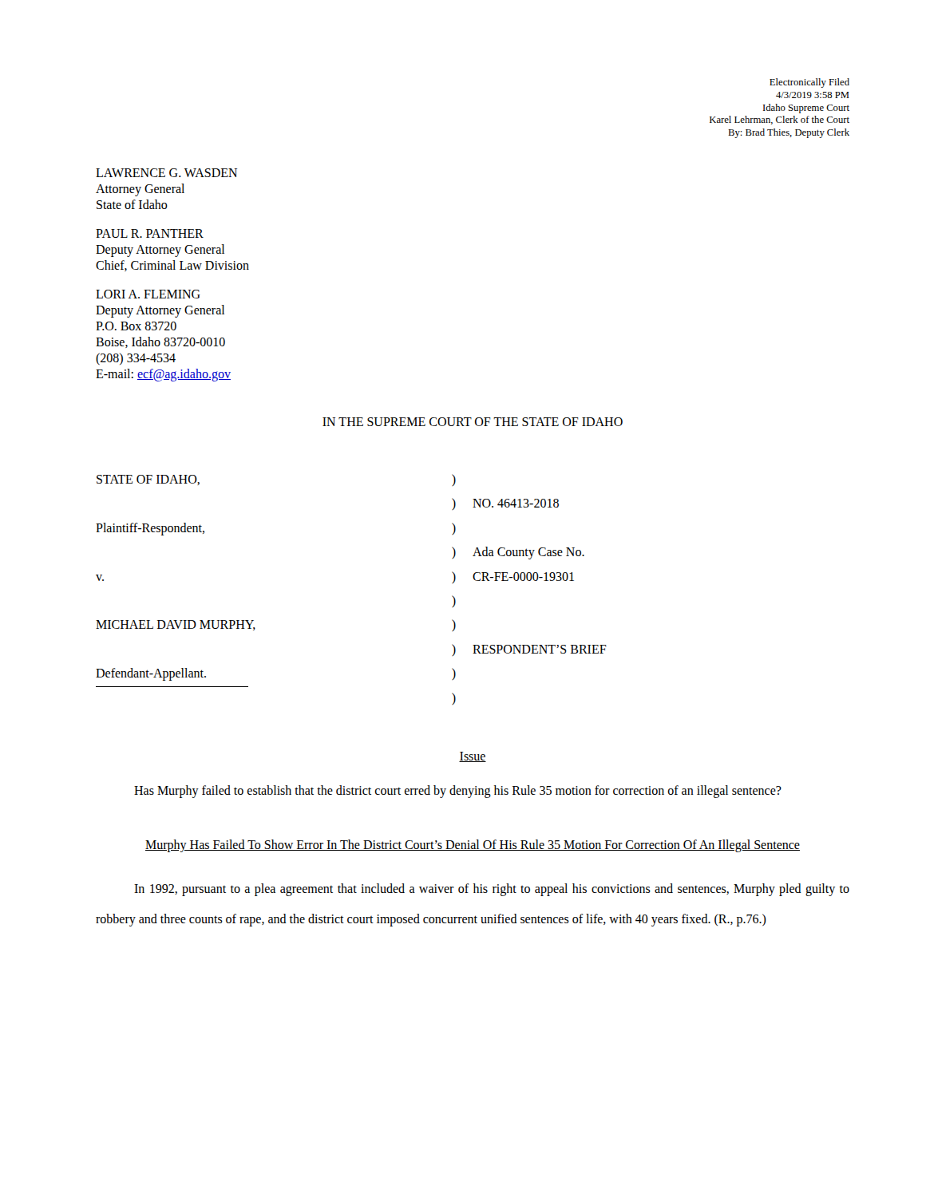Electronically Filed
4/3/2019 3:58 PM
Idaho Supreme Court
Karel Lehrman, Clerk of the Court
By: Brad Thies, Deputy Clerk
LAWRENCE G. WASDEN
Attorney General
State of Idaho
PAUL R. PANTHER
Deputy Attorney General
Chief, Criminal Law Division
LORI A. FLEMING
Deputy Attorney General
P.O. Box 83720
Boise, Idaho 83720-0010
(208) 334-4534
E-mail: ecf@ag.idaho.gov
IN THE SUPREME COURT OF THE STATE OF IDAHO
| STATE OF IDAHO, | ) | |
| | ) | NO. 46413-2018 |
| Plaintiff-Respondent, | ) | |
| | ) | Ada County Case No. |
| v. | ) | CR-FE-0000-19301 |
| | ) | |
| MICHAEL DAVID MURPHY, | ) | |
| | ) | RESPONDENT’S BRIEF |
| Defendant-Appellant. | ) | |
| | ) | |
Issue
Has Murphy failed to establish that the district court erred by denying his Rule 35 motion for correction of an illegal sentence?
Murphy Has Failed To Show Error In The District Court’s Denial Of His Rule 35 Motion For Correction Of An Illegal Sentence
In 1992, pursuant to a plea agreement that included a waiver of his right to appeal his convictions and sentences, Murphy pled guilty to robbery and three counts of rape, and the district court imposed concurrent unified sentences of life, with 40 years fixed. (R., p.76.)